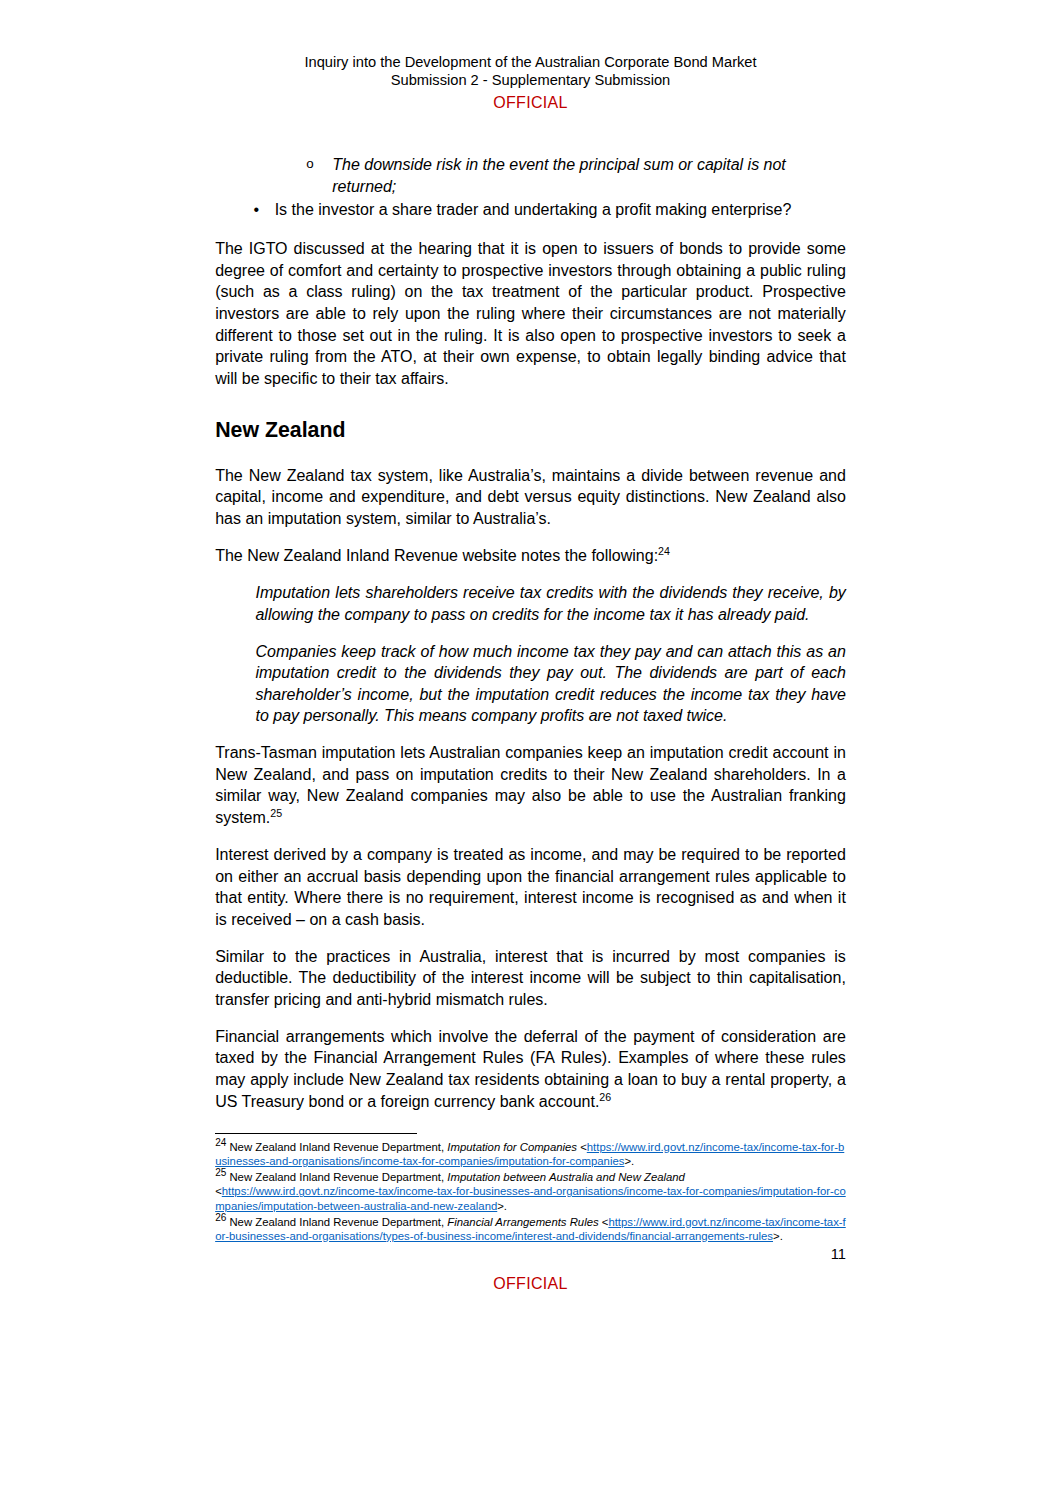Inquiry into the Development of the Australian Corporate Bond Market Submission 2 - Supplementary Submission
OFFICIAL
The downside risk in the event the principal sum or capital is not returned;
Is the investor a share trader and undertaking a profit making enterprise?
The IGTO discussed at the hearing that it is open to issuers of bonds to provide some degree of comfort and certainty to prospective investors through obtaining a public ruling (such as a class ruling) on the tax treatment of the particular product. Prospective investors are able to rely upon the ruling where their circumstances are not materially different to those set out in the ruling. It is also open to prospective investors to seek a private ruling from the ATO, at their own expense, to obtain legally binding advice that will be specific to their tax affairs.
New Zealand
The New Zealand tax system, like Australia’s, maintains a divide between revenue and capital, income and expenditure, and debt versus equity distinctions. New Zealand also has an imputation system, similar to Australia’s.
The New Zealand Inland Revenue website notes the following:24
Imputation lets shareholders receive tax credits with the dividends they receive, by allowing the company to pass on credits for the income tax it has already paid.
Companies keep track of how much income tax they pay and can attach this as an imputation credit to the dividends they pay out. The dividends are part of each shareholder’s income, but the imputation credit reduces the income tax they have to pay personally. This means company profits are not taxed twice.
Trans-Tasman imputation lets Australian companies keep an imputation credit account in New Zealand, and pass on imputation credits to their New Zealand shareholders. In a similar way, New Zealand companies may also be able to use the Australian franking system.25
Interest derived by a company is treated as income, and may be required to be reported on either an accrual basis depending upon the financial arrangement rules applicable to that entity. Where there is no requirement, interest income is recognised as and when it is received – on a cash basis.
Similar to the practices in Australia, interest that is incurred by most companies is deductible. The deductibility of the interest income will be subject to thin capitalisation, transfer pricing and anti-hybrid mismatch rules.
Financial arrangements which involve the deferral of the payment of consideration are taxed by the Financial Arrangement Rules (FA Rules). Examples of where these rules may apply include New Zealand tax residents obtaining a loan to buy a rental property, a US Treasury bond or a foreign currency bank account.26
24 New Zealand Inland Revenue Department, Imputation for Companies <https://www.ird.govt.nz/income-tax/income-tax-for-businesses-and-organisations/income-tax-for-companies/imputation-for-companies>.
25 New Zealand Inland Revenue Department, Imputation between Australia and New Zealand
<https://www.ird.govt.nz/income-tax/income-tax-for-businesses-and-organisations/income-tax-for-companies/imputation-for-companies/imputation-between-australia-and-new-zealand>.
26 New Zealand Inland Revenue Department, Financial Arrangements Rules <https://www.ird.govt.nz/income-tax/income-tax-for-businesses-and-organisations/types-of-business-income/interest-and-dividends/financial-arrangements-rules>.
11
OFFICIAL